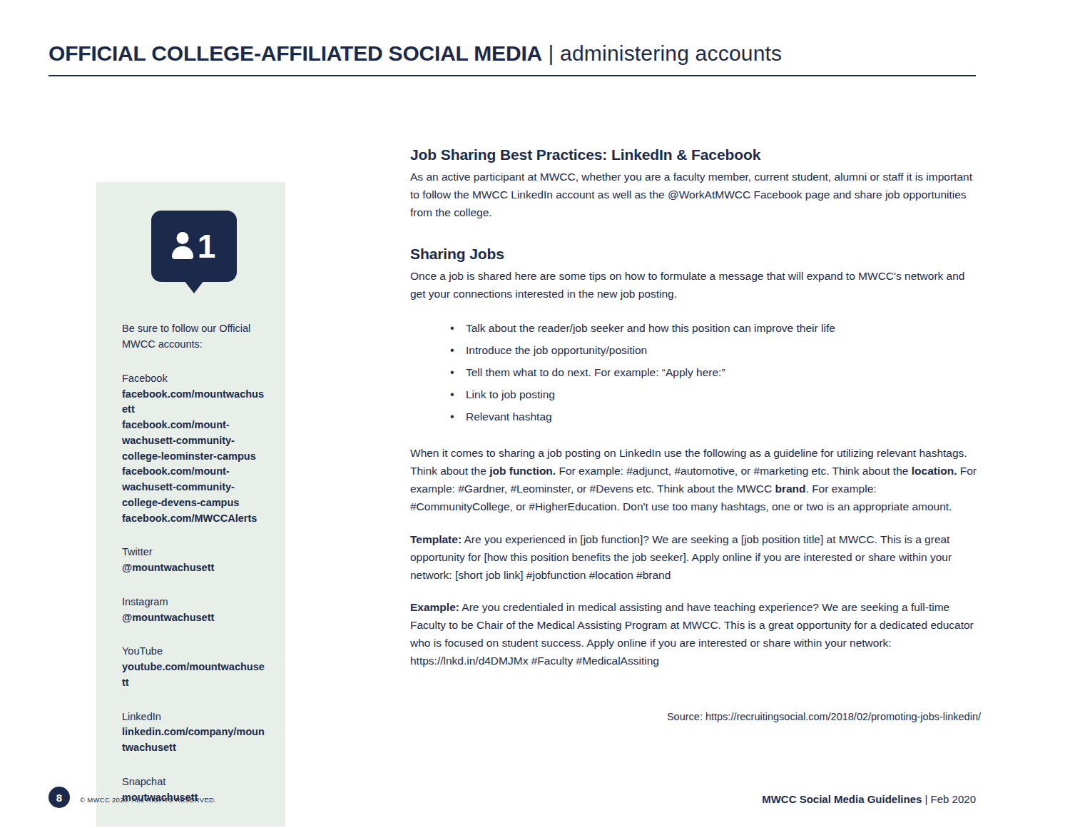OFFICIAL COLLEGE-AFFILIATED SOCIAL MEDIA | administering accounts
1
Be sure to follow our Official MWCC accounts:
Facebook
facebook.com/mountwachusett
facebook.com/mount-wachusett-community-college-leominster-campus
facebook.com/mount-wachusett-community-college-devens-campus
facebook.com/MWCCAlerts
Twitter
@mountwachusett
Instagram
@mountwachusett
YouTube
youtube.com/mountwachusett
LinkedIn
linkedin.com/company/mountwachusett
Snapchat
moutwachusett
Job Sharing Best Practices: LinkedIn & Facebook
As an active participant at MWCC, whether you are a faculty member, current student, alumni or staff it is important to follow the MWCC LinkedIn account as well as the @WorkAtMWCC Facebook page and share job opportunities from the college.
Sharing Jobs
Once a job is shared here are some tips on how to formulate a message that will expand to MWCC's network and get your connections interested in the new job posting.
Talk about the reader/job seeker and how this position can improve their life
Introduce the job opportunity/position
Tell them what to do next. For example: “Apply here:”
Link to job posting
Relevant hashtag
When it comes to sharing a job posting on LinkedIn use the following as a guideline for utilizing relevant hashtags. Think about the job function. For example: #adjunct, #automotive, or #marketing etc. Think about the location. For example: #Gardner, #Leominster, or #Devens etc. Think about the MWCC brand. For example: #CommunityCollege, or #HigherEducation. Don't use too many hashtags, one or two is an appropriate amount.
Template: Are you experienced in [job function]? We are seeking a [job position title] at MWCC. This is a great opportunity for [how this position benefits the job seeker]. Apply online if you are interested or share within your network: [short job link] #jobfunction #location #brand
Example: Are you credentialed in medical assisting and have teaching experience? We are seeking a full-time Faculty to be Chair of the Medical Assisting Program at MWCC. This is a great opportunity for a dedicated educator who is focused on student success. Apply online if you are interested or share within your network: https://lnkd.in/d4DMJMx #Faculty #MedicalAssiting
Source: https://recruitingsocial.com/2018/02/promoting-jobs-linkedin/
8
© MWCC 2020. ALL RIGHTS RESERVED.
MWCC Social Media Guidelines | Feb 2020